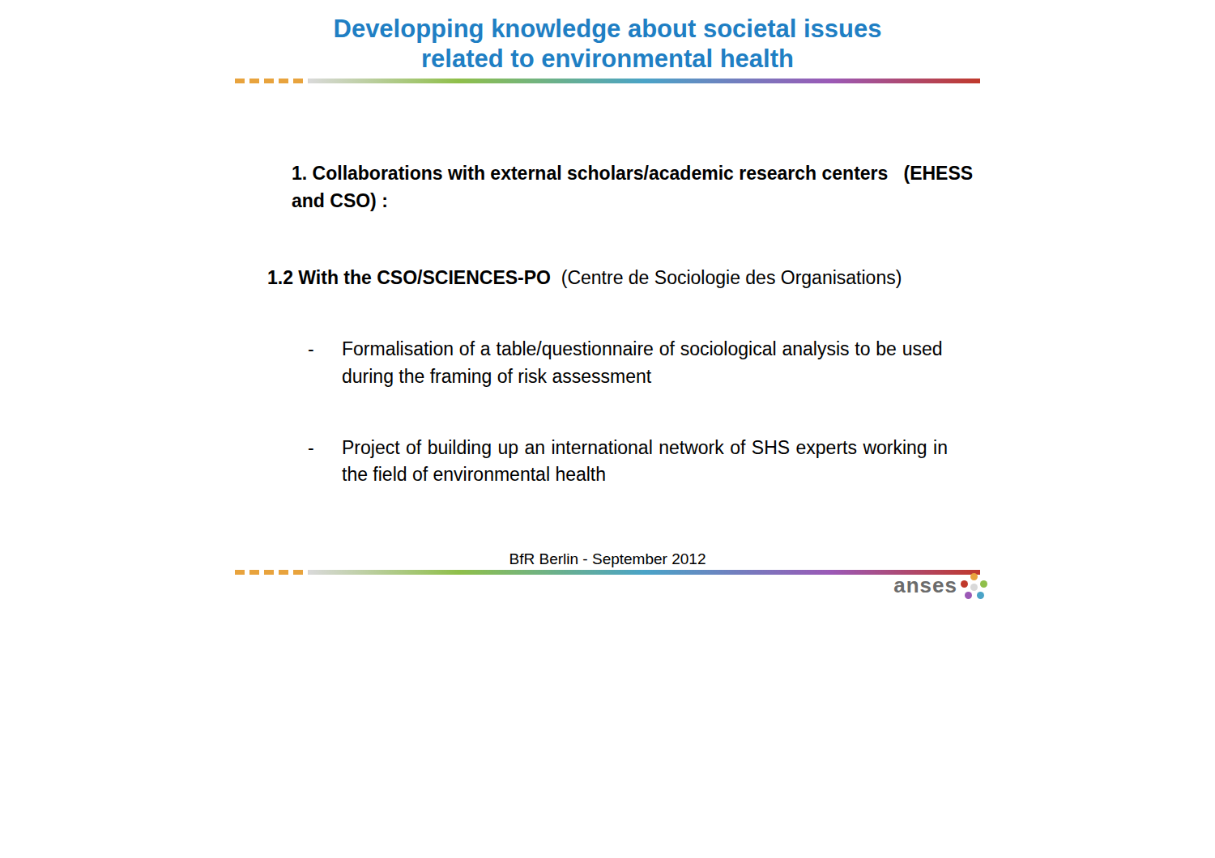Developping knowledge about societal issues
related to environmental health
Collaborations with external scholars/academic research centers (EHESS and CSO) :
1.2 With the CSO/SCIENCES-PO (Centre de Sociologie des Organisations)
Formalisation of a table/questionnaire of sociological analysis to be used during the framing of risk assessment
Project of building up an international network of SHS experts working in the field of environmental health
BfR Berlin - September 2012
anses